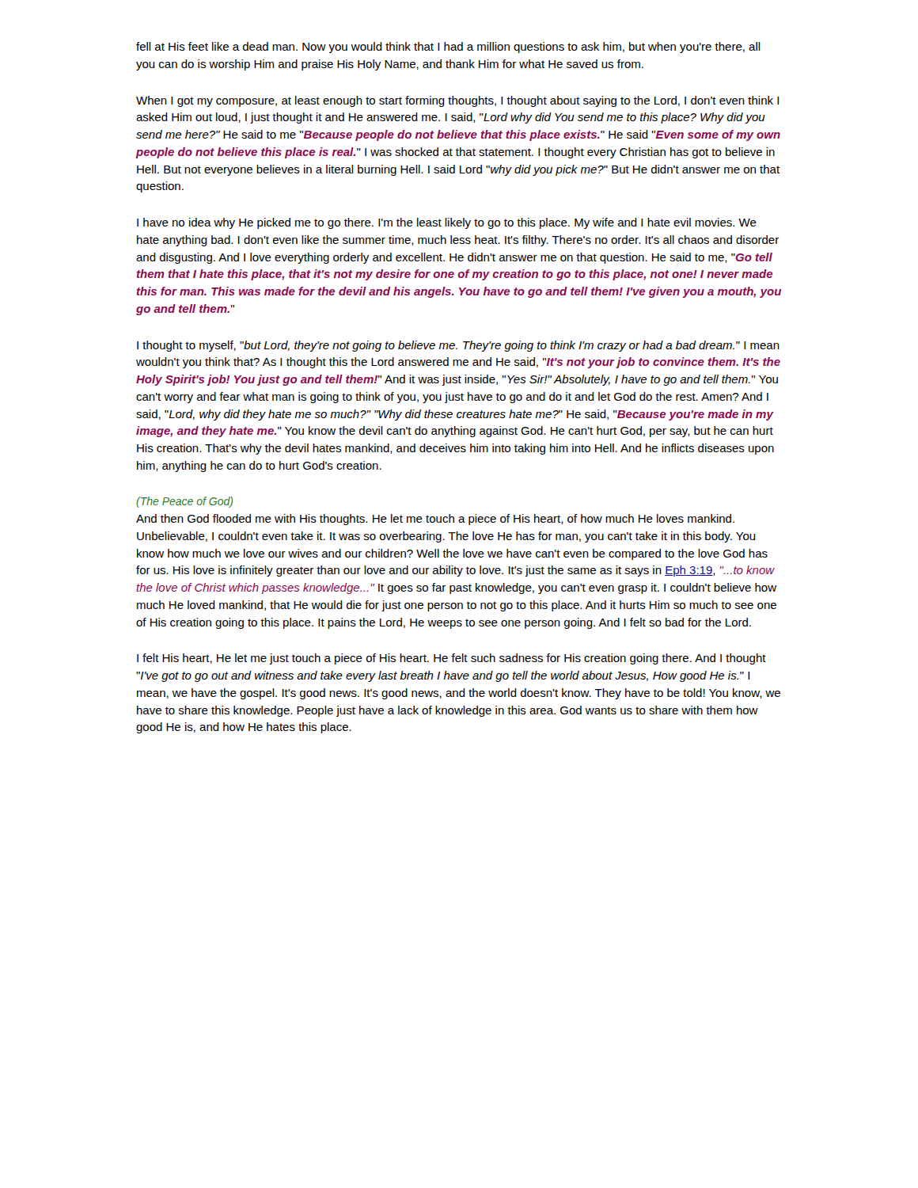fell at His feet like a dead man. Now you would think that I had a million questions to ask him, but when you're there, all you can do is worship Him and praise His Holy Name, and thank Him for what He saved us from.
When I got my composure, at least enough to start forming thoughts, I thought about saying to the Lord, I don't even think I asked Him out loud, I just thought it and He answered me. I said, "Lord why did You send me to this place? Why did you send me here?" He said to me "Because people do not believe that this place exists." He said "Even some of my own people do not believe this place is real." I was shocked at that statement. I thought every Christian has got to believe in Hell. But not everyone believes in a literal burning Hell. I said Lord "why did you pick me?" But He didn't answer me on that question.
I have no idea why He picked me to go there. I'm the least likely to go to this place. My wife and I hate evil movies. We hate anything bad. I don't even like the summer time, much less heat. It's filthy. There's no order. It's all chaos and disorder and disgusting. And I love everything orderly and excellent. He didn't answer me on that question. He said to me, "Go tell them that I hate this place, that it's not my desire for one of my creation to go to this place, not one! I never made this for man. This was made for the devil and his angels. You have to go and tell them! I've given you a mouth, you go and tell them."
I thought to myself, "but Lord, they're not going to believe me. They're going to think I'm crazy or had a bad dream." I mean wouldn't you think that? As I thought this the Lord answered me and He said, "It's not your job to convince them. It's the Holy Spirit's job! You just go and tell them!" And it was just inside, "Yes Sir!" Absolutely, I have to go and tell them." You can't worry and fear what man is going to think of you, you just have to go and do it and let God do the rest. Amen? And I said, "Lord, why did they hate me so much?" "Why did these creatures hate me?" He said, "Because you're made in my image, and they hate me." You know the devil can't do anything against God. He can't hurt God, per say, but he can hurt His creation. That's why the devil hates mankind, and deceives him into taking him into Hell. And he inflicts diseases upon him, anything he can do to hurt God's creation.
(The Peace of God)
And then God flooded me with His thoughts. He let me touch a piece of His heart, of how much He loves mankind. Unbelievable, I couldn't even take it. It was so overbearing. The love He has for man, you can't take it in this body. You know how much we love our wives and our children? Well the love we have can't even be compared to the love God has for us. His love is infinitely greater than our love and our ability to love. It's just the same as it says in Eph 3:19, "...to know the love of Christ which passes knowledge..." It goes so far past knowledge, you can't even grasp it. I couldn't believe how much He loved mankind, that He would die for just one person to not go to this place. And it hurts Him so much to see one of His creation going to this place. It pains the Lord, He weeps to see one person going. And I felt so bad for the Lord.
I felt His heart, He let me just touch a piece of His heart. He felt such sadness for His creation going there. And I thought "I've got to go out and witness and take every last breath I have and go tell the world about Jesus, How good He is." I mean, we have the gospel. It's good news. It's good news, and the world doesn't know. They have to be told! You know, we have to share this knowledge. People just have a lack of knowledge in this area. God wants us to share with them how good He is, and how He hates this place.